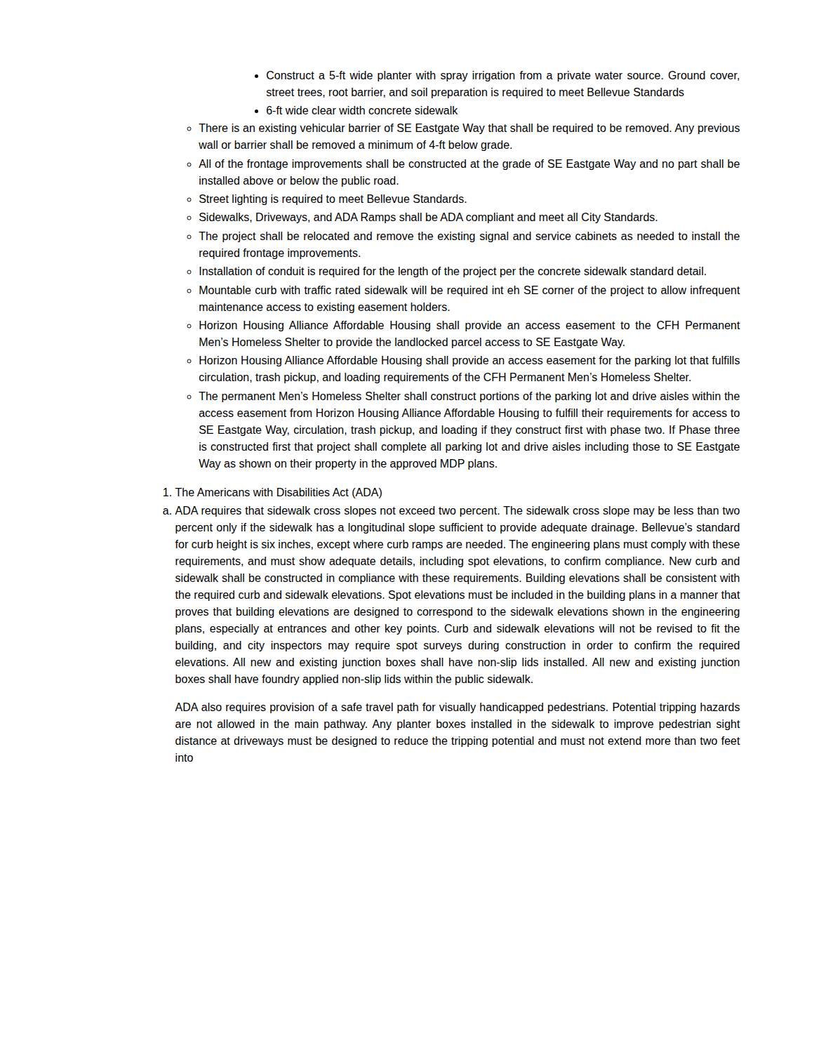Construct a 5-ft wide planter with spray irrigation from a private water source. Ground cover, street trees, root barrier, and soil preparation is required to meet Bellevue Standards
6-ft wide clear width concrete sidewalk
There is an existing vehicular barrier of SE Eastgate Way that shall be required to be removed. Any previous wall or barrier shall be removed a minimum of 4-ft below grade.
All of the frontage improvements shall be constructed at the grade of SE Eastgate Way and no part shall be installed above or below the public road.
Street lighting is required to meet Bellevue Standards.
Sidewalks, Driveways, and ADA Ramps shall be ADA compliant and meet all City Standards.
The project shall be relocated and remove the existing signal and service cabinets as needed to install the required frontage improvements.
Installation of conduit is required for the length of the project per the concrete sidewalk standard detail.
Mountable curb with traffic rated sidewalk will be required int eh SE corner of the project to allow infrequent maintenance access to existing easement holders.
Horizon Housing Alliance Affordable Housing shall provide an access easement to the CFH Permanent Men’s Homeless Shelter to provide the landlocked parcel access to SE Eastgate Way.
Horizon Housing Alliance Affordable Housing shall provide an access easement for the parking lot that fulfills circulation, trash pickup, and loading requirements of the CFH Permanent Men’s Homeless Shelter.
The permanent Men’s Homeless Shelter shall construct portions of the parking lot and drive aisles within the access easement from Horizon Housing Alliance Affordable Housing to fulfill their requirements for access to SE Eastgate Way, circulation, trash pickup, and loading if they construct first with phase two. If Phase three is constructed first that project shall complete all parking lot and drive aisles including those to SE Eastgate Way as shown on their property in the approved MDP plans.
The Americans with Disabilities Act (ADA)
ADA requires that sidewalk cross slopes not exceed two percent. The sidewalk cross slope may be less than two percent only if the sidewalk has a longitudinal slope sufficient to provide adequate drainage. Bellevue’s standard for curb height is six inches, except where curb ramps are needed. The engineering plans must comply with these requirements, and must show adequate details, including spot elevations, to confirm compliance. New curb and sidewalk shall be constructed in compliance with these requirements. Building elevations shall be consistent with the required curb and sidewalk elevations. Spot elevations must be included in the building plans in a manner that proves that building elevations are designed to correspond to the sidewalk elevations shown in the engineering plans, especially at entrances and other key points. Curb and sidewalk elevations will not be revised to fit the building, and city inspectors may require spot surveys during construction in order to confirm the required elevations. All new and existing junction boxes shall have non-slip lids installed. All new and existing junction boxes shall have foundry applied non-slip lids within the public sidewalk.
ADA also requires provision of a safe travel path for visually handicapped pedestrians. Potential tripping hazards are not allowed in the main pathway. Any planter boxes installed in the sidewalk to improve pedestrian sight distance at driveways must be designed to reduce the tripping potential and must not extend more than two feet into